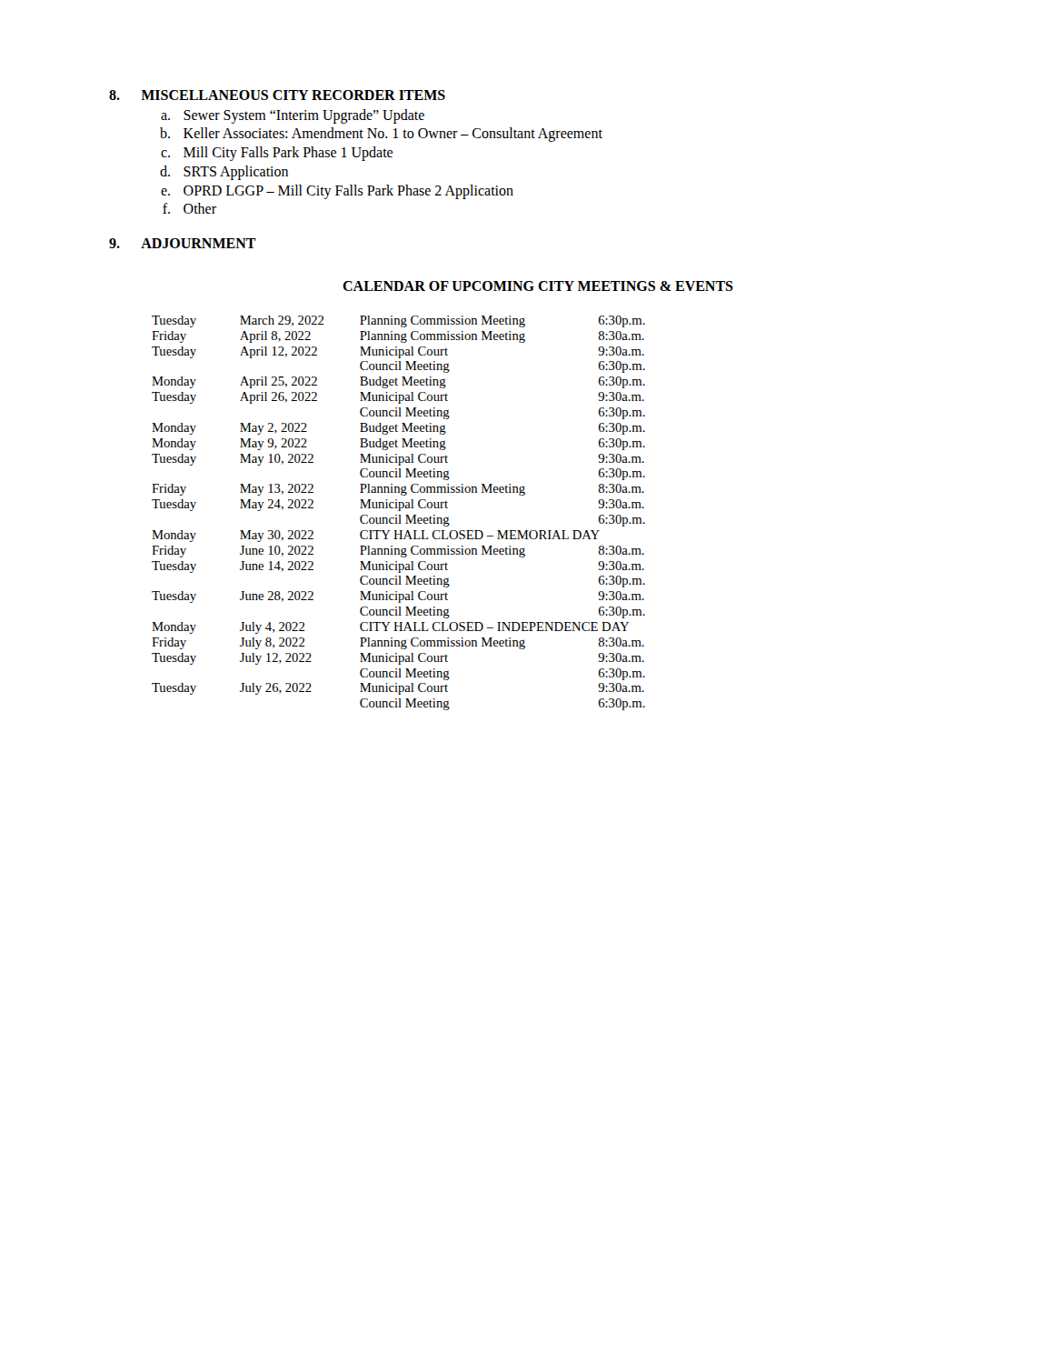8. Miscellaneous City Recorder Items
Sewer System “Interim Upgrade” Update
Keller Associates: Amendment No. 1 to Owner – Consultant Agreement
Mill City Falls Park Phase 1 Update
SRTS Application
OPRD LGGP – Mill City Falls Park Phase 2 Application
Other
9. Adjournment
Calendar of Upcoming City Meetings & Events
| Tuesday | March 29, 2022 | Planning Commission Meeting | 6:30p.m. |
| Friday | April 8, 2022 | Planning Commission Meeting | 8:30a.m. |
| Tuesday | April 12, 2022 | Municipal Court | 9:30a.m. |
| | | Council Meeting | 6:30p.m. |
| Monday | April 25, 2022 | Budget Meeting | 6:30p.m. |
| Tuesday | April 26, 2022 | Municipal Court | 9:30a.m. |
| | | Council Meeting | 6:30p.m. |
| Monday | May 2, 2022 | Budget Meeting | 6:30p.m. |
| Monday | May 9, 2022 | Budget Meeting | 6:30p.m. |
| Tuesday | May 10, 2022 | Municipal Court | 9:30a.m. |
| | | Council Meeting | 6:30p.m. |
| Friday | May 13, 2022 | Planning Commission Meeting | 8:30a.m. |
| Tuesday | May 24, 2022 | Municipal Court | 9:30a.m. |
| | | Council Meeting | 6:30p.m. |
| Monday | May 30, 2022 | City Hall Closed – Memorial Day |
| Friday | June 10, 2022 | Planning Commission Meeting | 8:30a.m. |
| Tuesday | June 14, 2022 | Municipal Court | 9:30a.m. |
| | | Council Meeting | 6:30p.m. |
| Tuesday | June 28, 2022 | Municipal Court | 9:30a.m. |
| | | Council Meeting | 6:30p.m. |
| Monday | July 4, 2022 | City Hall Closed – Independence Day |
| Friday | July 8, 2022 | Planning Commission Meeting | 8:30a.m. |
| Tuesday | July 12, 2022 | Municipal Court | 9:30a.m. |
| | | Council Meeting | 6:30p.m. |
| Tuesday | July 26, 2022 | Municipal Court | 9:30a.m. |
| | | Council Meeting | 6:30p.m. |